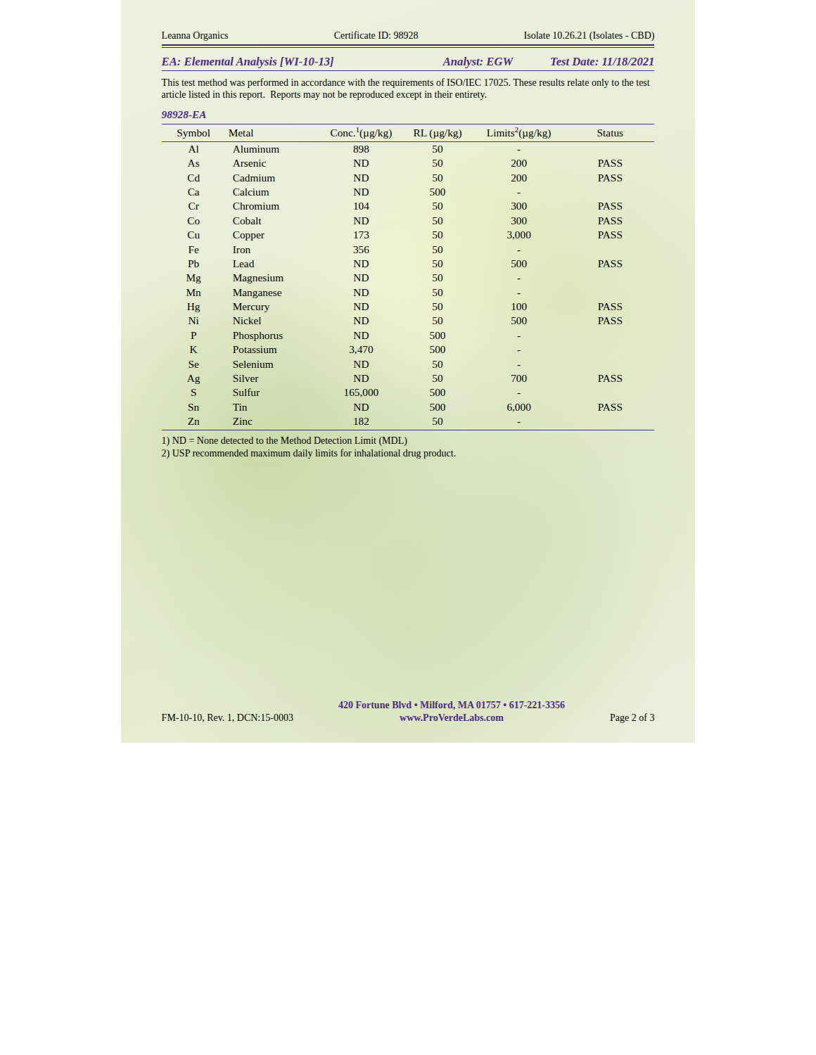Leanna Organics
Certificate ID: 98928
Isolate 10.26.21 (Isolates - CBD)
EA: Elemental Analysis [WI-10-13]
Analyst: EGW
Test Date: 11/18/2021
This test method was performed in accordance with the requirements of ISO/IEC 17025. These results relate only to the test article listed in this report. Reports may not be reproduced except in their entirety.
98928-EA
| Symbol | Metal | Conc. 1 (µg/kg) | RL (µg/kg) | Limits 2 (µg/kg) | Status |
| --- | --- | --- | --- | --- | --- |
| Al | Aluminum | 898 | 50 | - | |
| As | Arsenic | ND | 50 | 200 | PASS |
| Cd | Cadmium | ND | 50 | 200 | PASS |
| Ca | Calcium | ND | 500 | - | |
| Cr | Chromium | 104 | 50 | 300 | PASS |
| Co | Cobalt | ND | 50 | 300 | PASS |
| Cu | Copper | 173 | 50 | 3,000 | PASS |
| Fe | Iron | 356 | 50 | - | |
| Pb | Lead | ND | 50 | 500 | PASS |
| Mg | Magnesium | ND | 50 | - | |
| Mn | Manganese | ND | 50 | - | |
| Hg | Mercury | ND | 50 | 100 | PASS |
| Ni | Nickel | ND | 50 | 500 | PASS |
| P | Phosphorus | ND | 500 | - | |
| K | Potassium | 3,470 | 500 | - | |
| Se | Selenium | ND | 50 | - | |
| Ag | Silver | ND | 50 | 700 | PASS |
| S | Sulfur | 165,000 | 500 | - | |
| Sn | Tin | ND | 500 | 6,000 | PASS |
| Zn | Zinc | 182 | 50 | - | |
1) ND = None detected to the Method Detection Limit (MDL)
2) USP recommended maximum daily limits for inhalational drug product.
FM-10-10, Rev. 1, DCN:15-0003
420 Fortune Blvd • Milford, MA 01757 • 617-221-3356
www.ProVerdeLabs.com
Page 2 of 3